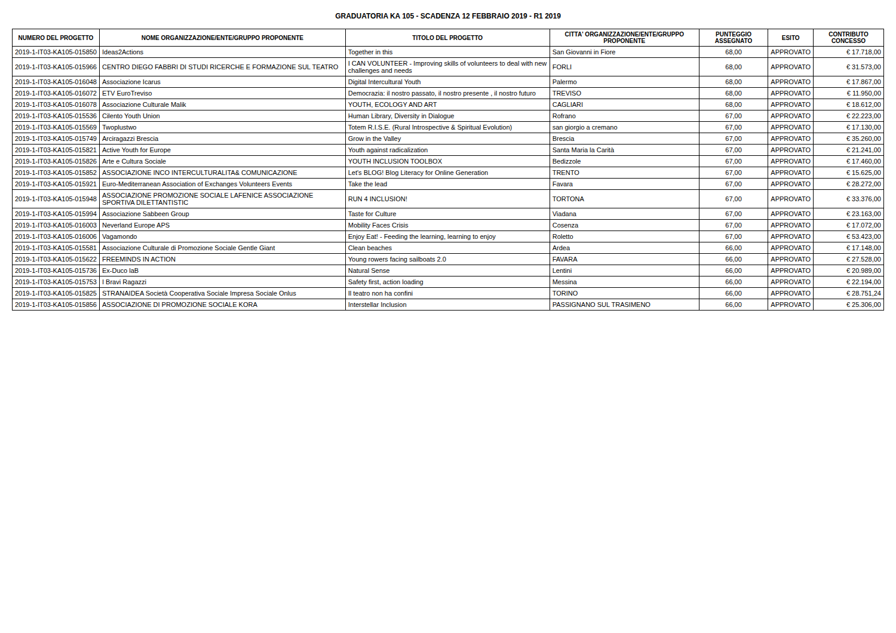GRADUATORIA KA 105 - SCADENZA 12 FEBBRAIO 2019 - R1 2019
| NUMERO DEL PROGETTO | NOME ORGANIZZAZIONE/ENTE/GRUPPO PROPONENTE | TITOLO DEL PROGETTO | CITTA' ORGANIZZAZIONE/ENTE/GRUPPO PROPONENTE | PUNTEGGIO ASSEGNATO | ESITO | CONTRIBUTO CONCESSO |
| --- | --- | --- | --- | --- | --- | --- |
| 2019-1-IT03-KA105-015850 | Ideas2Actions | Together in this | San Giovanni in Fiore | 68,00 | APPROVATO | € 17.718,00 |
| 2019-1-IT03-KA105-015966 | CENTRO DIEGO FABBRI DI STUDI RICERCHE E FORMAZIONE SUL TEATRO | I CAN VOLUNTEER - Improving skills of volunteers to deal with new challenges and needs | FORLI | 68,00 | APPROVATO | € 31.573,00 |
| 2019-1-IT03-KA105-016048 | Associazione Icarus | Digital Intercultural Youth | Palermo | 68,00 | APPROVATO | € 17.867,00 |
| 2019-1-IT03-KA105-016072 | ETV EuroTreviso | Democrazia: il nostro passato, il nostro presente , il nostro futuro | TREVISO | 68,00 | APPROVATO | € 11.950,00 |
| 2019-1-IT03-KA105-016078 | Associazione Culturale Malik | YOUTH, ECOLOGY AND ART | CAGLIARI | 68,00 | APPROVATO | € 18.612,00 |
| 2019-1-IT03-KA105-015536 | Cilento Youth Union | Human Library, Diversity in Dialogue | Rofrano | 67,00 | APPROVATO | € 22.223,00 |
| 2019-1-IT03-KA105-015569 | Twoplustwo | Totem R.I.S.E. (Rural Introspective & Spiritual Evolution) | san giorgio a cremano | 67,00 | APPROVATO | € 17.130,00 |
| 2019-1-IT03-KA105-015749 | Arciragazzi Brescia | Grow in the Valley | Brescia | 67,00 | APPROVATO | € 35.260,00 |
| 2019-1-IT03-KA105-015821 | Active Youth for Europe | Youth against radicalization | Santa Maria la Carità | 67,00 | APPROVATO | € 21.241,00 |
| 2019-1-IT03-KA105-015826 | Arte e Cultura Sociale | YOUTH INCLUSION TOOLBOX | Bedizzole | 67,00 | APPROVATO | € 17.460,00 |
| 2019-1-IT03-KA105-015852 | ASSOCIAZIONE INCO INTERCULTURALITA& COMUNICAZIONE | Let's BLOG! Blog Literacy for Online Generation | TRENTO | 67,00 | APPROVATO | € 15.625,00 |
| 2019-1-IT03-KA105-015921 | Euro-Mediterranean Association of Exchanges Volunteers Events | Take the lead | Favara | 67,00 | APPROVATO | € 28.272,00 |
| 2019-1-IT03-KA105-015948 | ASSOCIAZIONE PROMOZIONE SOCIALE LAFENICE ASSOCIAZIONE SPORTIVA DILETTANTISTIC | RUN 4 INCLUSION! | TORTONA | 67,00 | APPROVATO | € 33.376,00 |
| 2019-1-IT03-KA105-015994 | Associazione Sabbeen Group | Taste for Culture | Viadana | 67,00 | APPROVATO | € 23.163,00 |
| 2019-1-IT03-KA105-016003 | Neverland Europe APS | Mobility Faces Crisis | Cosenza | 67,00 | APPROVATO | € 17.072,00 |
| 2019-1-IT03-KA105-016006 | Vagamondo | Enjoy Eat! - Feeding the learning, learning to enjoy | Roletto | 67,00 | APPROVATO | € 53.423,00 |
| 2019-1-IT03-KA105-015581 | Associazione Culturale di Promozione Sociale Gentle Giant | Clean beaches | Ardea | 66,00 | APPROVATO | € 17.148,00 |
| 2019-1-IT03-KA105-015622 | FREEMINDS IN ACTION | Young rowers facing sailboats 2.0 | FAVARA | 66,00 | APPROVATO | € 27.528,00 |
| 2019-1-IT03-KA105-015736 | Ex-Duco laB | Natural Sense | Lentini | 66,00 | APPROVATO | € 20.989,00 |
| 2019-1-IT03-KA105-015753 | I Bravi Ragazzi | Safety first, action loading | Messina | 66,00 | APPROVATO | € 22.194,00 |
| 2019-1-IT03-KA105-015825 | STRANAIDEA Società Cooperativa Sociale Impresa Sociale Onlus | Il teatro non ha confini | TORINO | 66,00 | APPROVATO | € 28.751,24 |
| 2019-1-IT03-KA105-015856 | ASSOCIAZIONE DI PROMOZIONE SOCIALE KORA | Interstellar Inclusion | PASSIGNANO SUL TRASIMENO | 66,00 | APPROVATO | € 25.306,00 |